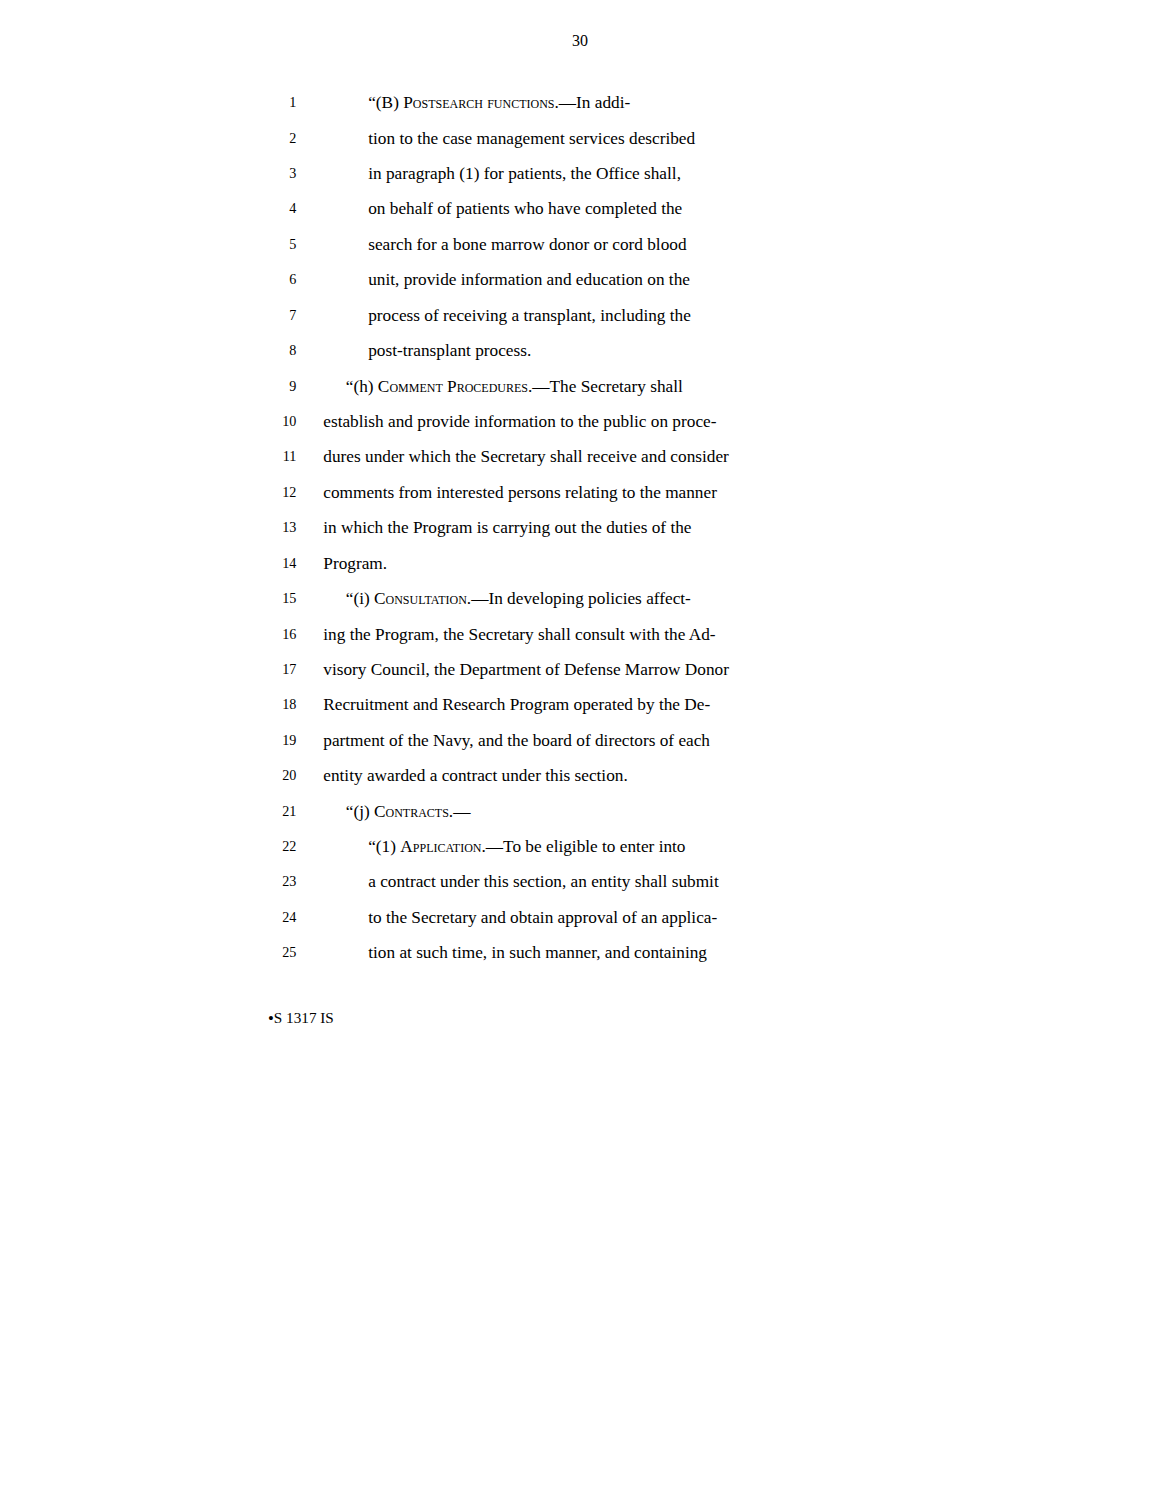30
“(B) Postsearch functions.—In addi-
tion to the case management services described
in paragraph (1) for patients, the Office shall,
on behalf of patients who have completed the
search for a bone marrow donor or cord blood
unit, provide information and education on the
process of receiving a transplant, including the
post-transplant process.
“(h) Comment Procedures.—The Secretary shall
establish and provide information to the public on proce-
dures under which the Secretary shall receive and consider
comments from interested persons relating to the manner
in which the Program is carrying out the duties of the
Program.
“(i) Consultation.—In developing policies affect-
ing the Program, the Secretary shall consult with the Ad-
visory Council, the Department of Defense Marrow Donor
Recruitment and Research Program operated by the De-
partment of the Navy, and the board of directors of each
entity awarded a contract under this section.
“(j) Contracts.—
“(1) Application.—To be eligible to enter into
a contract under this section, an entity shall submit
to the Secretary and obtain approval of an applica-
tion at such time, in such manner, and containing
•S 1317 IS